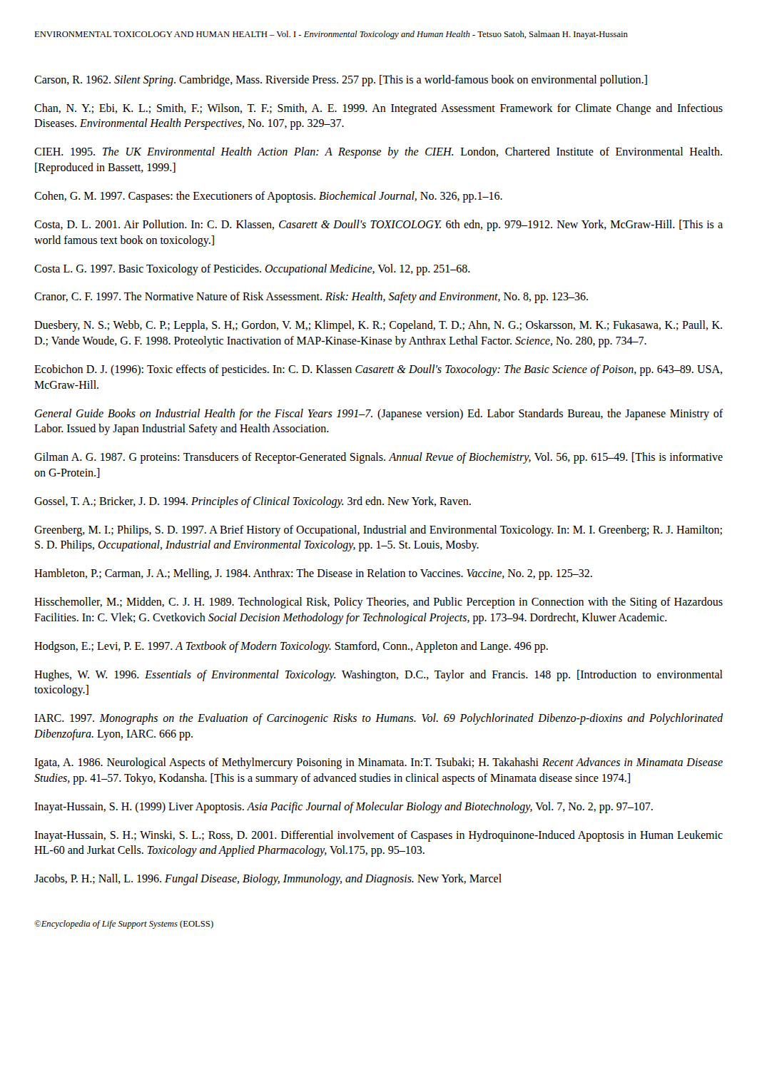ENVIRONMENTAL TOXICOLOGY AND HUMAN HEALTH – Vol. I - Environmental Toxicology and Human Health - Tetsuo Satoh, Salmaan H. Inayat-Hussain
Carson, R. 1962. Silent Spring. Cambridge, Mass. Riverside Press. 257 pp. [This is a world-famous book on environmental pollution.]
Chan, N. Y.; Ebi, K. L.; Smith, F.; Wilson, T. F.; Smith, A. E. 1999. An Integrated Assessment Framework for Climate Change and Infectious Diseases. Environmental Health Perspectives, No. 107, pp. 329–37.
CIEH. 1995. The UK Environmental Health Action Plan: A Response by the CIEH. London, Chartered Institute of Environmental Health. [Reproduced in Bassett, 1999.]
Cohen, G. M. 1997. Caspases: the Executioners of Apoptosis. Biochemical Journal, No. 326, pp.1–16.
Costa, D. L. 2001. Air Pollution. In: C. D. Klassen, Casarett & Doull's TOXICOLOGY. 6th edn, pp. 979–1912. New York, McGraw-Hill. [This is a world famous text book on toxicology.]
Costa L. G. 1997. Basic Toxicology of Pesticides. Occupational Medicine, Vol. 12, pp. 251–68.
Cranor, C. F. 1997. The Normative Nature of Risk Assessment. Risk: Health, Safety and Environment, No. 8, pp. 123–36.
Duesbery, N. S.; Webb, C. P.; Leppla, S. H,; Gordon, V. M,; Klimpel, K. R.; Copeland, T. D.; Ahn, N. G.; Oskarsson, M. K.; Fukasawa, K.; Paull, K. D.; Vande Woude, G. F. 1998. Proteolytic Inactivation of MAP-Kinase-Kinase by Anthrax Lethal Factor. Science, No. 280, pp. 734–7.
Ecobichon D. J. (1996): Toxic effects of pesticides. In: C. D. Klassen Casarett & Doull's Toxocology: The Basic Science of Poison, pp. 643–89. USA, McGraw-Hill.
General Guide Books on Industrial Health for the Fiscal Years 1991–7. (Japanese version) Ed. Labor Standards Bureau, the Japanese Ministry of Labor. Issued by Japan Industrial Safety and Health Association.
Gilman A. G. 1987. G proteins: Transducers of Receptor-Generated Signals. Annual Revue of Biochemistry, Vol. 56, pp. 615–49. [This is informative on G-Protein.]
Gossel, T. A.; Bricker, J. D. 1994. Principles of Clinical Toxicology. 3rd edn. New York, Raven.
Greenberg, M. I.; Philips, S. D. 1997. A Brief History of Occupational, Industrial and Environmental Toxicology. In: M. I. Greenberg; R. J. Hamilton; S. D. Philips, Occupational, Industrial and Environmental Toxicology, pp. 1–5. St. Louis, Mosby.
Hambleton, P.; Carman, J. A.; Melling, J. 1984. Anthrax: The Disease in Relation to Vaccines. Vaccine, No. 2, pp. 125–32.
Hisschemoller, M.; Midden, C. J. H. 1989. Technological Risk, Policy Theories, and Public Perception in Connection with the Siting of Hazardous Facilities. In: C. Vlek; G. Cvetkovich Social Decision Methodology for Technological Projects, pp. 173–94. Dordrecht, Kluwer Academic.
Hodgson, E.; Levi, P. E. 1997. A Textbook of Modern Toxicology. Stamford, Conn., Appleton and Lange. 496 pp.
Hughes, W. W. 1996. Essentials of Environmental Toxicology. Washington, D.C., Taylor and Francis. 148 pp. [Introduction to environmental toxicology.]
IARC. 1997. Monographs on the Evaluation of Carcinogenic Risks to Humans. Vol. 69 Polychlorinated Dibenzo-p-dioxins and Polychlorinated Dibenzofura. Lyon, IARC. 666 pp.
Igata, A. 1986. Neurological Aspects of Methylmercury Poisoning in Minamata. In:T. Tsubaki; H. Takahashi Recent Advances in Minamata Disease Studies, pp. 41–57. Tokyo, Kodansha. [This is a summary of advanced studies in clinical aspects of Minamata disease since 1974.]
Inayat-Hussain, S. H. (1999) Liver Apoptosis. Asia Pacific Journal of Molecular Biology and Biotechnology, Vol. 7, No. 2, pp. 97–107.
Inayat-Hussain, S. H.; Winski, S. L.; Ross, D. 2001. Differential involvement of Caspases in Hydroquinone-Induced Apoptosis in Human Leukemic HL-60 and Jurkat Cells. Toxicology and Applied Pharmacology, Vol.175, pp. 95–103.
Jacobs, P. H.; Nall, L. 1996. Fungal Disease, Biology, Immunology, and Diagnosis. New York, Marcel
©Encyclopedia of Life Support Systems (EOLSS)